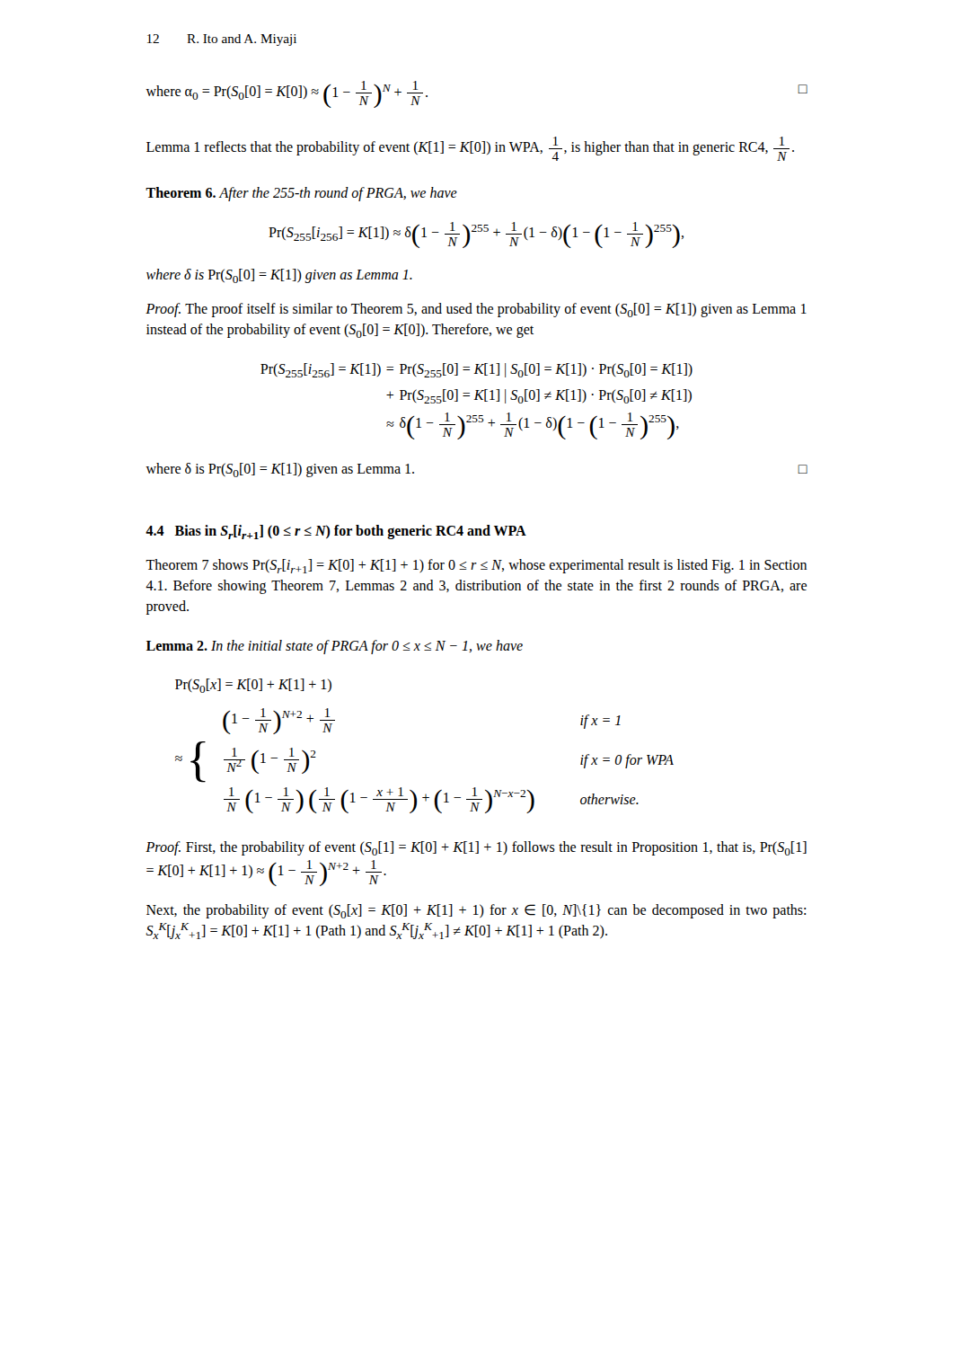12 R. Ito and A. Miyaji
where α0 = Pr(S0[0] = K[0]) ≈ (1 − 1 N)N + 1 N.
Lemma 1 reflects that the probability of event (K[1] = K[0]) in WPA, 14, is higher than that in generic RC4, 1 N.
Theorem 6. After the 255-th round of PRGA, we have
Pr(S255[i256] = K[1]) ≈ δ(1 − 1 N)255 + 1 N(1 − δ)(1 − (1 − 1 N)255),
where δ is Pr(S0[0] = K[1]) given as Lemma 1.
Proof. The proof itself is similar to Theorem 5, and used the probability of event (S0[0] = K[1]) given as Lemma 1 instead of the probability of event (S0[0] = K[0]). Therefore, we get
Pr(S255[i256] = K[1]) = Pr(S255[0] = K[1] | S0[0] = K[1]) · Pr(S0[0] = K[1])
+ Pr(S255[0] = K[1] | S0[0] ≠ K[1]) · Pr(S0[0] ≠ K[1])
≈ δ(1 − 1 N)255 + 1 N(1 − δ)(1 − (1 − 1 N)255),
where δ is Pr(S0[0] = K[1]) given as Lemma 1.
4.4 Bias in Sr[ir+1] (0 ≤ r ≤ N) for both generic RC4 and WPA
Theorem 7 shows Pr(Sr[ir+1] = K[0] + K[1] + 1) for 0 ≤ r ≤ N, whose experimental result is listed Fig. 1 in Section 4.1. Before showing Theorem 7, Lemmas 2 and 3, distribution of the state in the first 2 rounds of PRGA, are proved.
Lemma 2. In the initial state of PRGA for 0 ≤ x ≤ N − 1, we have
Pr(S0[x] = K[0] + K[1] + 1)
≈ {
| ( 1 − 1 N ) N +2 + 1 N | if x = 1 |
| 1 N 2 ( 1 − 1 N ) 2 | if x = 0 for WPA |
| 1 N ( 1 − 1 N ) ( 1 N ( 1 − x + 1 N ) + ( 1 − 1 N ) N − x −2 ) | otherwise. |
Proof. First, the probability of event (S0[1] = K[0] + K[1] + 1) follows the result in Proposition 1, that is, Pr(S0[1] = K[0] + K[1] + 1) ≈ (1 − 1 N)N+2 + 1 N.
Next, the probability of event (S0[x] = K[0] + K[1] + 1) for x ∈ [0, N]\{1} can be decomposed in two paths: SxK[jxK+1] = K[0] + K[1] + 1 (Path 1) and SxK[jxK+1] ≠ K[0] + K[1] + 1 (Path 2).